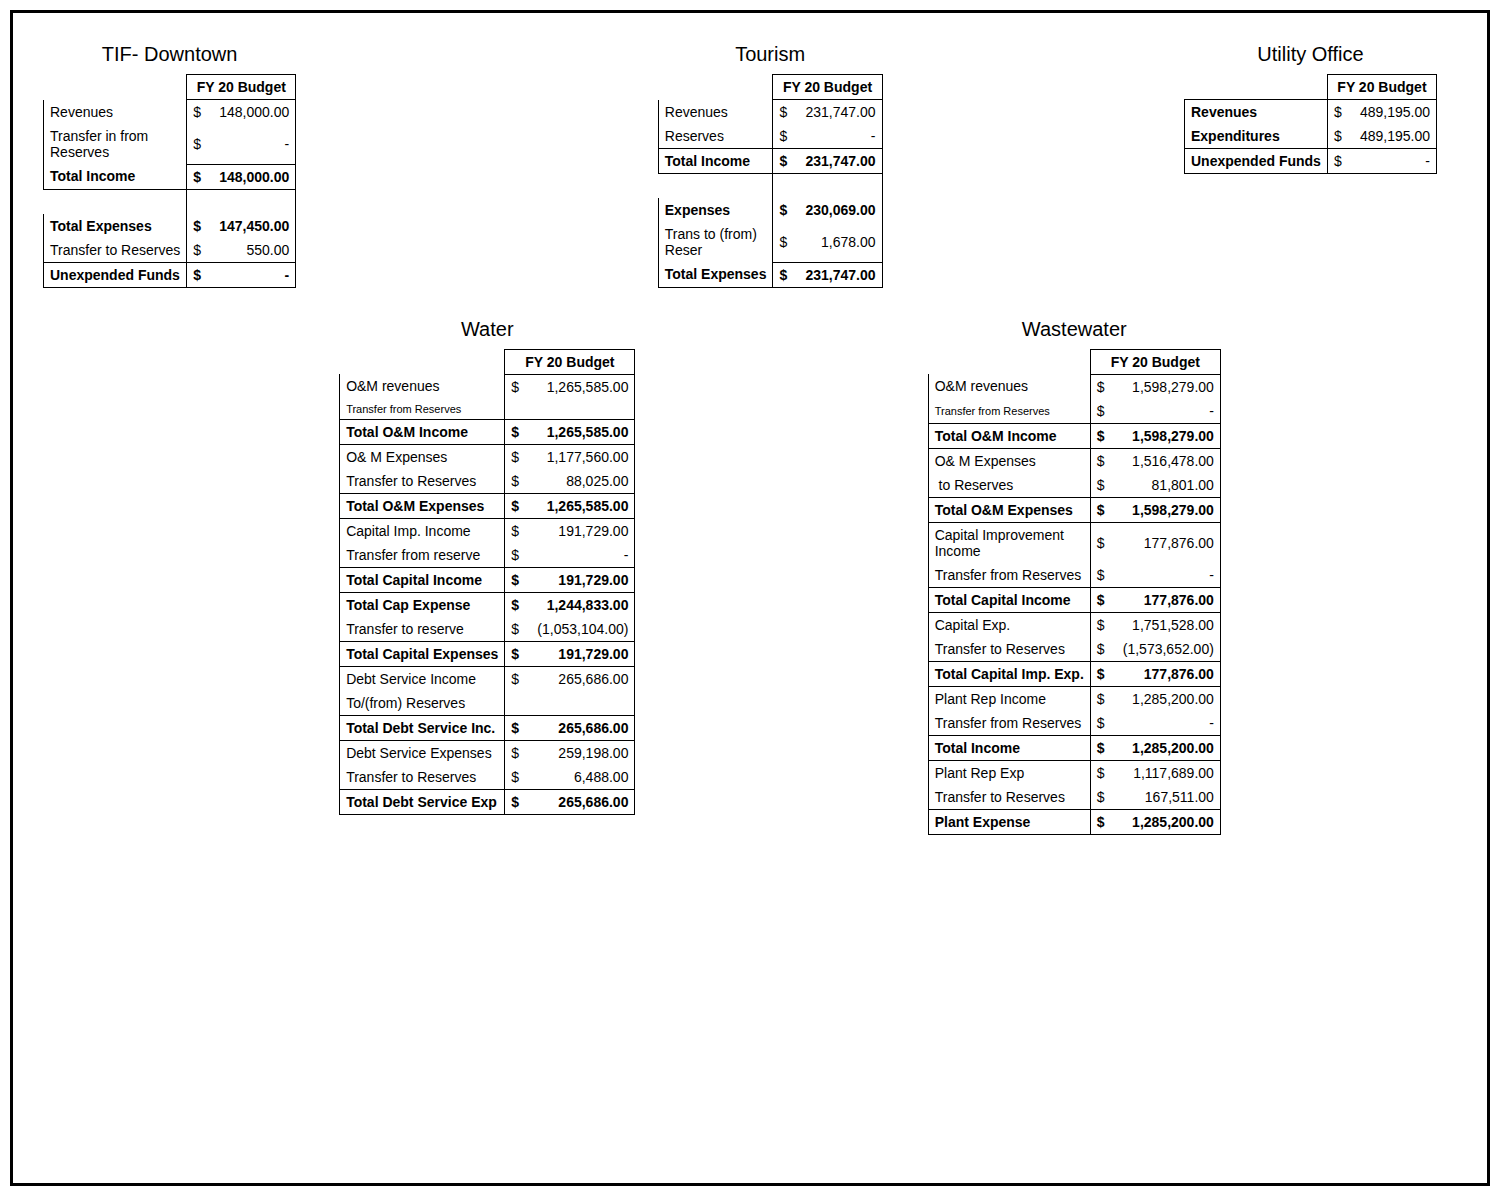TIF- Downtown
| | FY 20 Budget |
| Revenues | $ | 148,000.00 |
| Transfer in from Reserves | $ | - |
| Total Income | $ | 148,000.00 |
| Total Expenses | $ | 147,450.00 |
| Transfer to Reserves | $ | 550.00 |
| Unexpended Funds | $ | - |
Tourism
| | FY 20 Budget |
| Revenues | $ | 231,747.00 |
| Reserves | $ | - |
| Total Income | $ | 231,747.00 |
| Expenses | $ | 230,069.00 |
| Trans to (from) Reser | $ | 1,678.00 |
| Total Expenses | $ | 231,747.00 |
Utility Office
| | FY 20 Budget |
| Revenues | $ | 489,195.00 |
| Expenditures | $ | 489,195.00 |
| Unexpended Funds | $ | - |
Water
| | FY 20 Budget |
| O&M revenues | $ | 1,265,585.00 |
| Transfer from Reserves | | |
| Total O&M Income | $ | 1,265,585.00 |
| O& M Expenses | $ | 1,177,560.00 |
| Transfer to Reserves | $ | 88,025.00 |
| Total O&M Expenses | $ | 1,265,585.00 |
| Capital Imp. Income | $ | 191,729.00 |
| Transfer from reserve | $ | - |
| Total Capital Income | $ | 191,729.00 |
| Total Cap Expense | $ | 1,244,833.00 |
| Transfer to reserve | $ | (1,053,104.00) |
| Total Capital Expenses | $ | 191,729.00 |
| Debt Service Income | $ | 265,686.00 |
| To/(from) Reserves | | |
| Total Debt Service Inc. | $ | 265,686.00 |
| Debt Service Expenses | $ | 259,198.00 |
| Transfer to Reserves | $ | 6,488.00 |
| Total Debt Service Exp | $ | 265,686.00 |
Wastewater
| | FY 20 Budget |
| O&M revenues | $ | 1,598,279.00 |
| Transfer from Reserves | $ | - |
| Total O&M Income | $ | 1,598,279.00 |
| O& M Expenses | $ | 1,516,478.00 |
| to Reserves | $ | 81,801.00 |
| Total O&M Expenses | $ | 1,598,279.00 |
| Capital Improvement Income | $ | 177,876.00 |
| Transfer from Reserves | $ | - |
| Total Capital Income | $ | 177,876.00 |
| Capital Exp. | $ | 1,751,528.00 |
| Transfer to Reserves | $ | (1,573,652.00) |
| Total Capital Imp. Exp. | $ | 177,876.00 |
| Plant Rep Income | $ | 1,285,200.00 |
| Transfer from Reserves | $ | - |
| Total Income | $ | 1,285,200.00 |
| Plant Rep Exp | $ | 1,117,689.00 |
| Transfer to Reserves | $ | 167,511.00 |
| Plant Expense | $ | 1,285,200.00 |